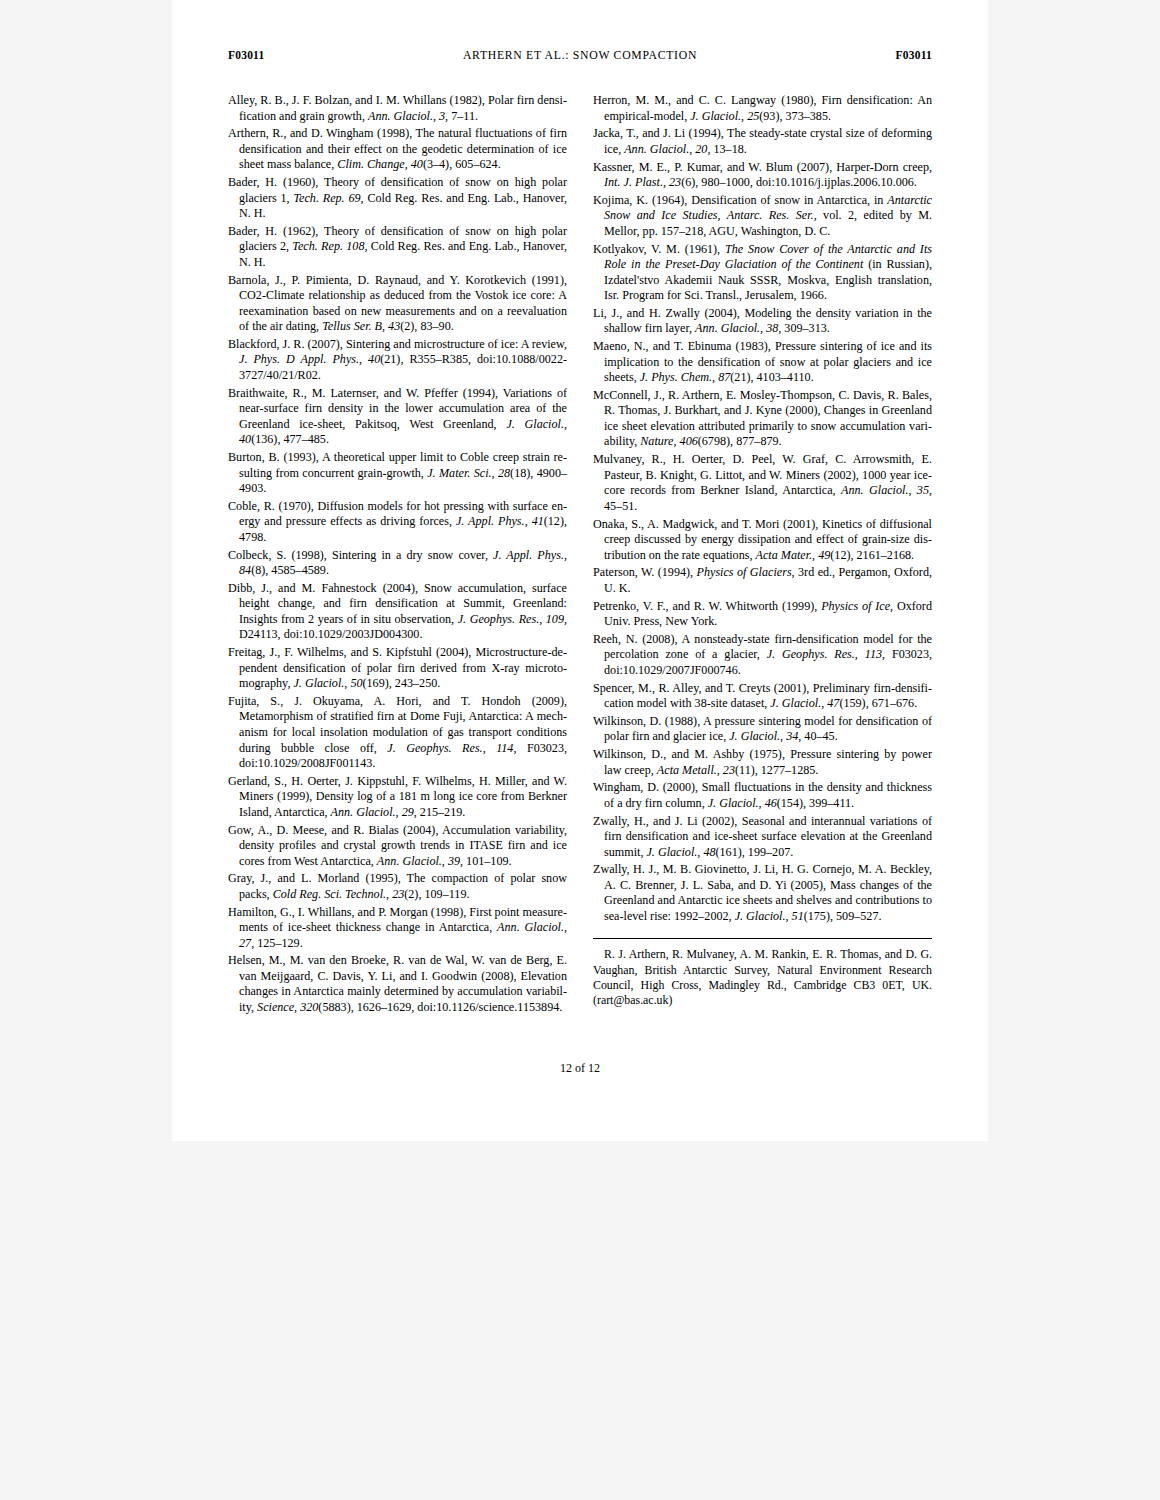F03011 Arthern et al.: Snow Compaction F03011
Alley, R. B., J. F. Bolzan, and I. M. Whillans (1982), Polar firn densification and grain growth, Ann. Glaciol., 3, 7–11.
Arthern, R., and D. Wingham (1998), The natural fluctuations of firn densification and their effect on the geodetic determination of ice sheet mass balance, Clim. Change, 40(3–4), 605–624.
Bader, H. (1960), Theory of densification of snow on high polar glaciers 1, Tech. Rep. 69, Cold Reg. Res. and Eng. Lab., Hanover, N. H.
Bader, H. (1962), Theory of densification of snow on high polar glaciers 2, Tech. Rep. 108, Cold Reg. Res. and Eng. Lab., Hanover, N. H.
Barnola, J., P. Pimienta, D. Raynaud, and Y. Korotkevich (1991), CO2-Climate relationship as deduced from the Vostok ice core: A reexamination based on new measurements and on a reevaluation of the air dating, Tellus Ser. B, 43(2), 83–90.
Blackford, J. R. (2007), Sintering and microstructure of ice: A review, J. Phys. D Appl. Phys., 40(21), R355–R385, doi:10.1088/0022-3727/40/21/R02.
Braithwaite, R., M. Laternser, and W. Pfeffer (1994), Variations of near-surface firn density in the lower accumulation area of the Greenland ice-sheet, Pakitsoq, West Greenland, J. Glaciol., 40(136), 477–485.
Burton, B. (1993), A theoretical upper limit to Coble creep strain resulting from concurrent grain-growth, J. Mater. Sci., 28(18), 4900–4903.
Coble, R. (1970), Diffusion models for hot pressing with surface energy and pressure effects as driving forces, J. Appl. Phys., 41(12), 4798.
Colbeck, S. (1998), Sintering in a dry snow cover, J. Appl. Phys., 84(8), 4585–4589.
Dibb, J., and M. Fahnestock (2004), Snow accumulation, surface height change, and firn densification at Summit, Greenland: Insights from 2 years of in situ observation, J. Geophys. Res., 109, D24113, doi:10.1029/2003JD004300.
Freitag, J., F. Wilhelms, and S. Kipfstuhl (2004), Microstructure-dependent densification of polar firn derived from X-ray microtomography, J. Glaciol., 50(169), 243–250.
Fujita, S., J. Okuyama, A. Hori, and T. Hondoh (2009), Metamorphism of stratified firn at Dome Fuji, Antarctica: A mechanism for local insolation modulation of gas transport conditions during bubble close off, J. Geophys. Res., 114, F03023, doi:10.1029/2008JF001143.
Gerland, S., H. Oerter, J. Kippstuhl, F. Wilhelms, H. Miller, and W. Miners (1999), Density log of a 181 m long ice core from Berkner Island, Antarctica, Ann. Glaciol., 29, 215–219.
Gow, A., D. Meese, and R. Bialas (2004), Accumulation variability, density profiles and crystal growth trends in ITASE firn and ice cores from West Antarctica, Ann. Glaciol., 39, 101–109.
Gray, J., and L. Morland (1995), The compaction of polar snow packs, Cold Reg. Sci. Technol., 23(2), 109–119.
Hamilton, G., I. Whillans, and P. Morgan (1998), First point measurements of ice-sheet thickness change in Antarctica, Ann. Glaciol., 27, 125–129.
Helsen, M., M. van den Broeke, R. van de Wal, W. van de Berg, E. van Meijgaard, C. Davis, Y. Li, and I. Goodwin (2008), Elevation changes in Antarctica mainly determined by accumulation variability, Science, 320(5883), 1626–1629, doi:10.1126/science.1153894.
Herron, M. M., and C. C. Langway (1980), Firn densification: An empirical-model, J. Glaciol., 25(93), 373–385.
Jacka, T., and J. Li (1994), The steady-state crystal size of deforming ice, Ann. Glaciol., 20, 13–18.
Kassner, M. E., P. Kumar, and W. Blum (2007), Harper-Dorn creep, Int. J. Plast., 23(6), 980–1000, doi:10.1016/j.ijplas.2006.10.006.
Kojima, K. (1964), Densification of snow in Antarctica, in Antarctic Snow and Ice Studies, Antarc. Res. Ser., vol. 2, edited by M. Mellor, pp. 157–218, AGU, Washington, D. C.
Kotlyakov, V. M. (1961), The Snow Cover of the Antarctic and Its Role in the Preset-Day Glaciation of the Continent (in Russian), Izdatel'stvo Akademii Nauk SSSR, Moskva, English translation, Isr. Program for Sci. Transl., Jerusalem, 1966.
Li, J., and H. Zwally (2004), Modeling the density variation in the shallow firn layer, Ann. Glaciol., 38, 309–313.
Maeno, N., and T. Ebinuma (1983), Pressure sintering of ice and its implication to the densification of snow at polar glaciers and ice sheets, J. Phys. Chem., 87(21), 4103–4110.
McConnell, J., R. Arthern, E. Mosley-Thompson, C. Davis, R. Bales, R. Thomas, J. Burkhart, and J. Kyne (2000), Changes in Greenland ice sheet elevation attributed primarily to snow accumulation variability, Nature, 406(6798), 877–879.
Mulvaney, R., H. Oerter, D. Peel, W. Graf, C. Arrowsmith, E. Pasteur, B. Knight, G. Littot, and W. Miners (2002), 1000 year ice-core records from Berkner Island, Antarctica, Ann. Glaciol., 35, 45–51.
Onaka, S., A. Madgwick, and T. Mori (2001), Kinetics of diffusional creep discussed by energy dissipation and effect of grain-size distribution on the rate equations, Acta Mater., 49(12), 2161–2168.
Paterson, W. (1994), Physics of Glaciers, 3rd ed., Pergamon, Oxford, U. K.
Petrenko, V. F., and R. W. Whitworth (1999), Physics of Ice, Oxford Univ. Press, New York.
Reeh, N. (2008), A nonsteady-state firn-densification model for the percolation zone of a glacier, J. Geophys. Res., 113, F03023, doi:10.1029/2007JF000746.
Spencer, M., R. Alley, and T. Creyts (2001), Preliminary firn-densification model with 38-site dataset, J. Glaciol., 47(159), 671–676.
Wilkinson, D. (1988), A pressure sintering model for densification of polar firn and glacier ice, J. Glaciol., 34, 40–45.
Wilkinson, D., and M. Ashby (1975), Pressure sintering by power law creep, Acta Metall., 23(11), 1277–1285.
Wingham, D. (2000), Small fluctuations in the density and thickness of a dry firn column, J. Glaciol., 46(154), 399–411.
Zwally, H., and J. Li (2002), Seasonal and interannual variations of firn densification and ice-sheet surface elevation at the Greenland summit, J. Glaciol., 48(161), 199–207.
Zwally, H. J., M. B. Giovinetto, J. Li, H. G. Cornejo, M. A. Beckley, A. C. Brenner, J. L. Saba, and D. Yi (2005), Mass changes of the Greenland and Antarctic ice sheets and shelves and contributions to sea-level rise: 1992–2002, J. Glaciol., 51(175), 509–527.
R. J. Arthern, R. Mulvaney, A. M. Rankin, E. R. Thomas, and D. G. Vaughan, British Antarctic Survey, Natural Environment Research Council, High Cross, Madingley Rd., Cambridge CB3 0ET, UK. (rart@bas.ac.uk)
12 of 12